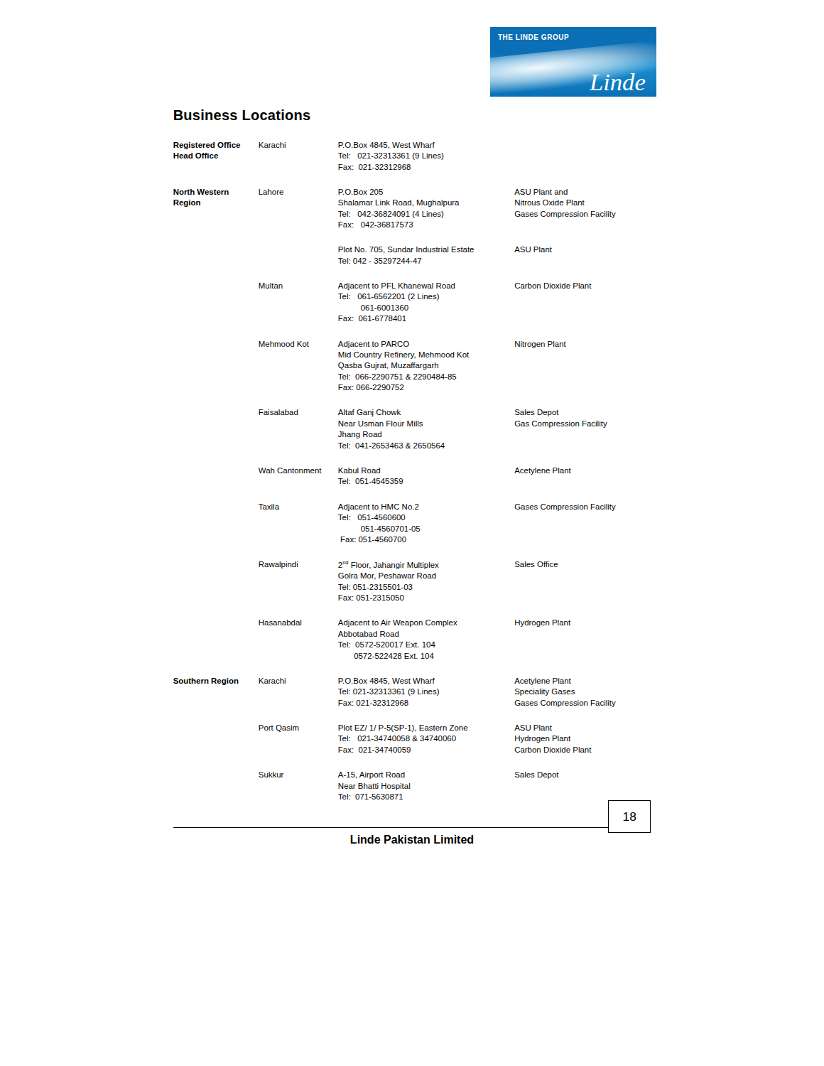The Linde Group
Linde
Business Locations
| Registered Office Head Office | Karachi | P.O.Box 4845, West Wharf Tel: 021-32313361 (9 Lines) Fax: 021-32312968 | |
| North Western Region | Lahore | P.O.Box 205 Shalamar Link Road, Mughalpura Tel: 042-36824091 (4 Lines) Fax: 042-36817573 | ASU Plant and Nitrous Oxide Plant Gases Compression Facility |
| | | Plot No. 705, Sundar Industrial Estate Tel: 042 - 35297244-47 | ASU Plant |
| | Multan | Adjacent to PFL Khanewal Road Tel: 061-6562201 (2 Lines) 061-6001360 Fax: 061-6778401 | Carbon Dioxide Plant |
| | Mehmood Kot | Adjacent to PARCO Mid Country Refinery, Mehmood Kot Qasba Gujrat, Muzaffargarh Tel: 066-2290751 & 2290484-85 Fax: 066-2290752 | Nitrogen Plant |
| | Faisalabad | Altaf Ganj Chowk Near Usman Flour Mills Jhang Road Tel: 041-2653463 & 2650564 | Sales Depot Gas Compression Facility |
| | Wah Cantonment | Kabul Road Tel: 051-4545359 | Acetylene Plant |
| | Taxila | Adjacent to HMC No.2 Tel: 051-4560600 051-4560701-05 Fax: 051-4560700 | Gases Compression Facility |
| | Rawalpindi | 2 nd Floor, Jahangir Multiplex Golra Mor, Peshawar Road Tel: 051-2315501-03 Fax: 051-2315050 | Sales Office |
| | Hasanabdal | Adjacent to Air Weapon Complex Abbotabad Road Tel: 0572-520017 Ext. 104 0572-522428 Ext. 104 | Hydrogen Plant |
| Southern Region | Karachi | P.O.Box 4845, West Wharf Tel: 021-32313361 (9 Lines) Fax: 021-32312968 | Acetylene Plant Speciality Gases Gases Compression Facility |
| | Port Qasim | Plot EZ/ 1/ P-5(SP-1), Eastern Zone Tel: 021-34740058 & 34740060 Fax: 021-34740059 | ASU Plant Hydrogen Plant Carbon Dioxide Plant |
| | Sukkur | A-15, Airport Road Near Bhatti Hospital Tel: 071-5630871 | Sales Depot |
18
Linde Pakistan Limited